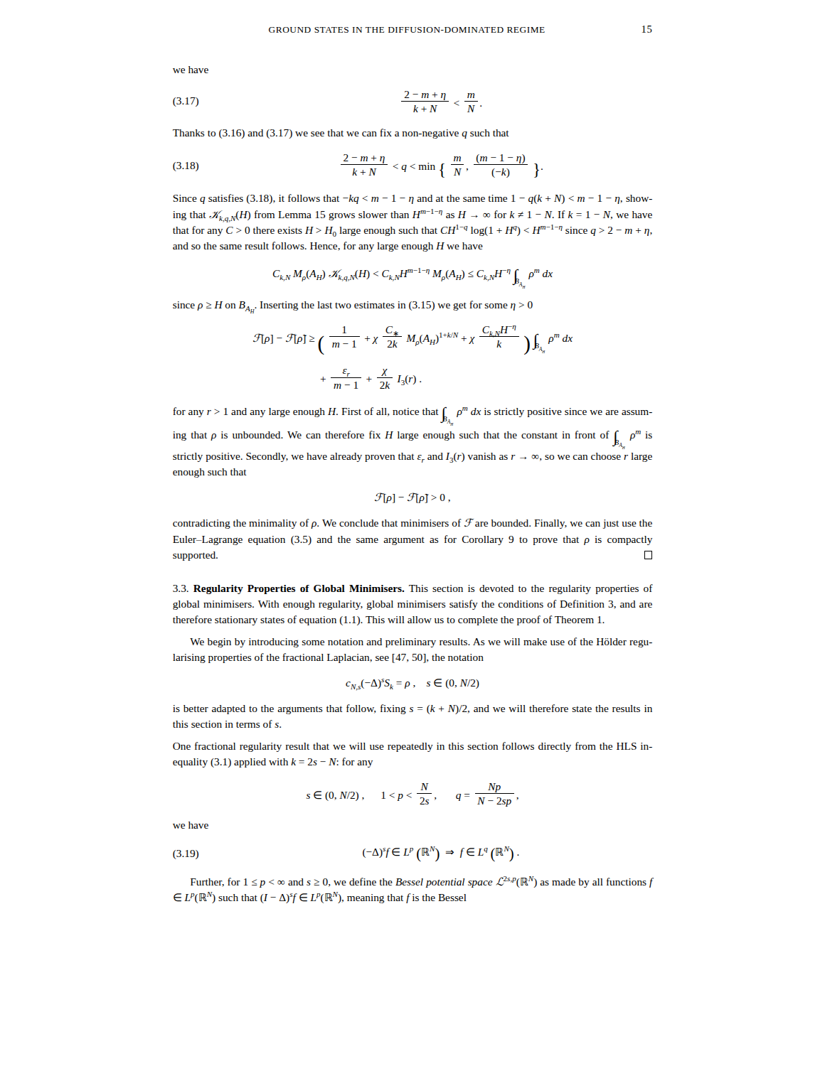GROUND STATES IN THE DIFFUSION-DOMINATED REGIME 15
we have
(3.17) 2 − m + η k + N < mN.
Thanks to (3.16) and (3.17) we see that we can fix a non-negative q such that
(3.18) 2 − m + η k + N < q < min { mN, (m − 1 − η)(−k) }.
Since q satisfies (3.18), it follows that −kq < m − 1 − η and at the same time 1 − q(k + N) < m − 1 − η, showing that 𝒦k,q,N(H) from Lemma 15 grows slower than Hm−1−η as H → ∞ for k ≠ 1 − N. If k = 1 − N, we have that for any C > 0 there exists H > H0 large enough such that CH1−q log(1 + Hq) < Hm−1−η since q > 2 − m + η, and so the same result follows. Hence, for any large enough H we have
Ck,N Mρ(AH) 𝒦k,q,N(H) < Ck,NHm−1−η Mρ(AH) ≤ Ck,NH−η ∫BAH ρm dx
since ρ ≥ H on BAH. Inserting the last two estimates in (3.15) we get for some η > 0
ℱ[ρ] − ℱ[ρ̃] ≥ ( 1 m − 1 + χ C∗2k Mρ(AH)1+k/N + χ Ck,NH−η k ) ∫BAH ρm dx + εr m − 1 + χ 2k I3(r) .
for any r > 1 and any large enough H. First of all, notice that ∫BAH ρm dx is strictly positive since we are assuming that ρ is unbounded. We can therefore fix H large enough such that the constant in front of ∫BAH ρm is strictly positive. Secondly, we have already proven that εr and I3(r) vanish as r → ∞, so we can choose r large enough such that
ℱ[ρ] − ℱ[ρ̃] > 0 ,
contradicting the minimality of ρ. We conclude that minimisers of ℱ are bounded. Finally, we can just use the Euler–Lagrange equation (3.5) and the same argument as for Corollary 9 to prove that ρ is compactly supported.
3.3. Regularity Properties of Global Minimisers. This section is devoted to the regularity properties of global minimisers. With enough regularity, global minimisers satisfy the conditions of Definition 3, and are therefore stationary states of equation (1.1). This will allow us to complete the proof of Theorem 1.
We begin by introducing some notation and preliminary results. As we will make use of the Hölder regularising properties of the fractional Laplacian, see [47, 50], the notation
cN,s(−Δ)sSk = ρ , s ∈ (0, N/2)
is better adapted to the arguments that follow, fixing s = (k + N)/2, and we will therefore state the results in this section in terms of s.
One fractional regularity result that we will use repeatedly in this section follows directly from the HLS inequality (3.1) applied with k = 2s − N: for any
s ∈ (0, N/2) , 1 < p < N 2s, q = Np N − 2sp,
we have
(3.19) (−Δ)sf ∈ Lp (ℝN) ⇒ f ∈ Lq (ℝN) .
Further, for 1 ≤ p < ∞ and s ≥ 0, we define the Bessel potential space ℒ2s,p(ℝN) as made by all functions f ∈ Lp(ℝN) such that (I − Δ)sf ∈ Lp(ℝN), meaning that f is the Bessel